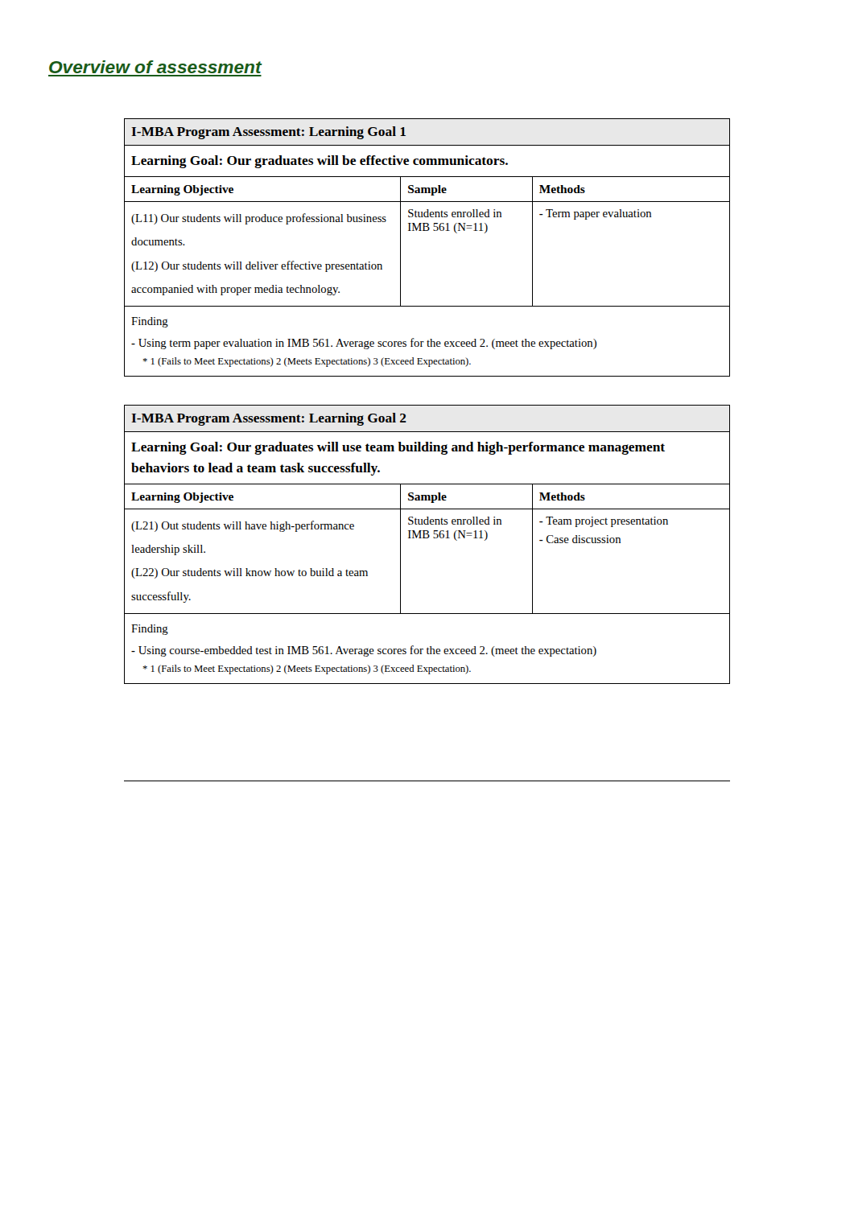Overview of assessment
| I-MBA Program Assessment: Learning Goal 1 |
| Learning Goal: Our graduates will be effective communicators. |
| Learning Objective | Sample | Methods |
| (L11) Our students will produce professional business documents. (L12) Our students will deliver effective presentation accompanied with proper media technology. | Students enrolled in IMB 561 (N=11) | - Term paper evaluation |
| Finding - Using term paper evaluation in IMB 561. Average scores for the exceed 2. (meet the expectation) * 1 (Fails to Meet Expectations) 2 (Meets Expectations) 3 (Exceed Expectation). |
| I-MBA Program Assessment: Learning Goal 2 |
| Learning Goal: Our graduates will use team building and high-performance management behaviors to lead a team task successfully. |
| Learning Objective | Sample | Methods |
| (L21) Out students will have high-performance leadership skill. (L22) Our students will know how to build a team successfully. | Students enrolled in IMB 561 (N=11) | Team project presentation Case discussion |
| Finding - Using course-embedded test in IMB 561. Average scores for the exceed 2. (meet the expectation) * 1 (Fails to Meet Expectations) 2 (Meets Expectations) 3 (Exceed Expectation). |